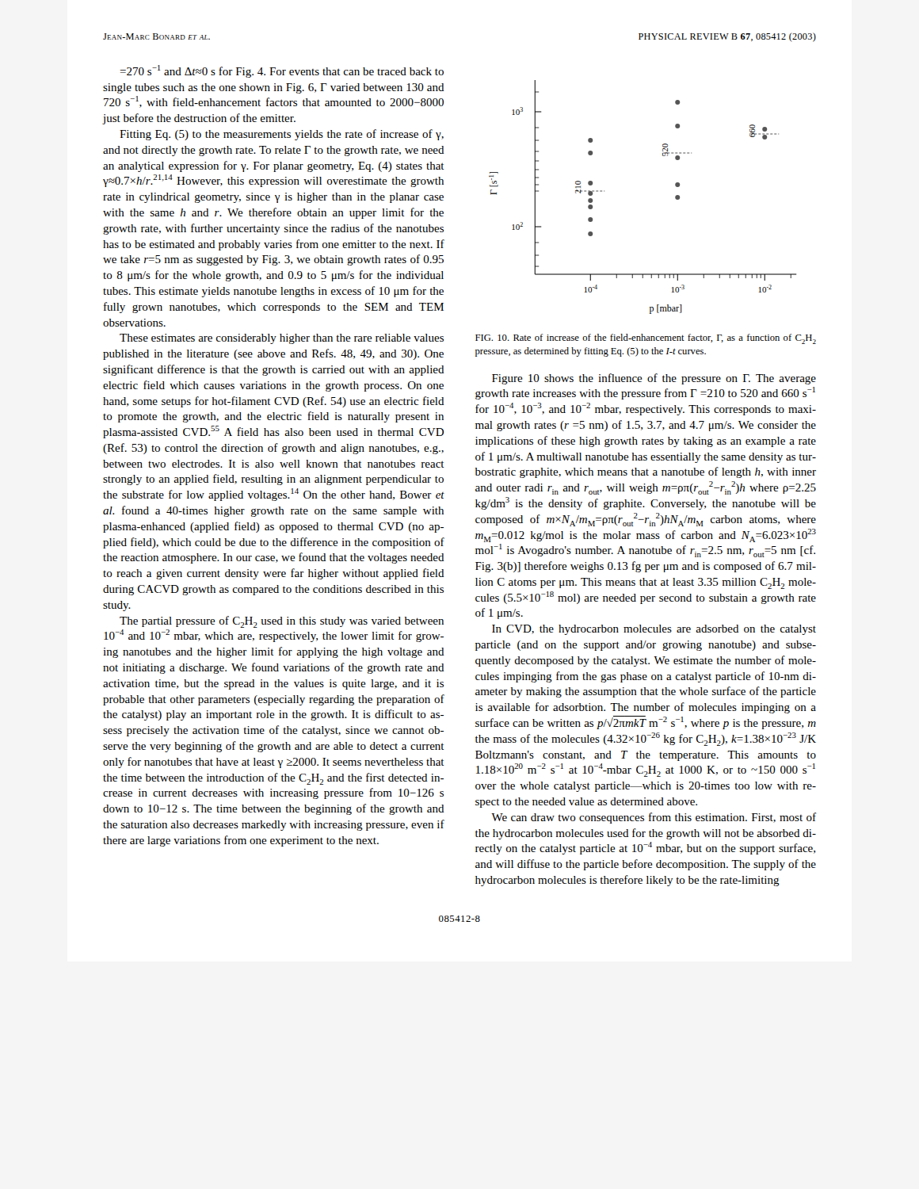Jean-Marc Bonard et al.
PHYSICAL REVIEW B 67, 085412 (2003)
=270 s−1 and Δt≈0 s for Fig. 4. For events that can be traced back to single tubes such as the one shown in Fig. 6, Γ varied between 130 and 720 s−1, with field-enhancement factors that amounted to 2000−8000 just before the destruction of the emitter.
Fitting Eq. (5) to the measurements yields the rate of increase of γ, and not directly the growth rate. To relate Γ to the growth rate, we need an analytical expression for γ. For planar geometry, Eq. (4) states that γ≈0.7×h/r.21,14 However, this expression will overestimate the growth rate in cylindrical geometry, since γ is higher than in the planar case with the same h and r. We therefore obtain an upper limit for the growth rate, with further uncertainty since the radius of the nanotubes has to be estimated and probably varies from one emitter to the next. If we take r=5 nm as suggested by Fig. 3, we obtain growth rates of 0.95 to 8 μm/s for the whole growth, and 0.9 to 5 μm/s for the individual tubes. This estimate yields nanotube lengths in excess of 10 μm for the fully grown nanotubes, which corresponds to the SEM and TEM observations.
These estimates are considerably higher than the rare reliable values published in the literature (see above and Refs. 48, 49, and 30). One significant difference is that the growth is carried out with an applied electric field which causes variations in the growth process. On one hand, some setups for hot-filament CVD (Ref. 54) use an electric field to promote the growth, and the electric field is naturally present in plasma-assisted CVD.55 A field has also been used in thermal CVD (Ref. 53) to control the direction of growth and align nanotubes, e.g., between two electrodes. It is also well known that nanotubes react strongly to an applied field, resulting in an alignment perpendicular to the substrate for low applied voltages.14 On the other hand, Bower et al. found a 40-times higher growth rate on the same sample with plasma-enhanced (applied field) as opposed to thermal CVD (no applied field), which could be due to the difference in the composition of the reaction atmosphere. In our case, we found that the voltages needed to reach a given current density were far higher without applied field during CACVD growth as compared to the conditions described in this study.
The partial pressure of C2H2 used in this study was varied between 10−4 and 10−2 mbar, which are, respectively, the lower limit for growing nanotubes and the higher limit for applying the high voltage and not initiating a discharge. We found variations of the growth rate and activation time, but the spread in the values is quite large, and it is probable that other parameters (especially regarding the preparation of the catalyst) play an important role in the growth. It is difficult to assess precisely the activation time of the catalyst, since we cannot observe the very beginning of the growth and are able to detect a current only for nanotubes that have at least γ ≥2000. It seems nevertheless that the time between the introduction of the C2H2 and the first detected increase in current decreases with increasing pressure from 10−126 s down to 10−12 s. The time between the beginning of the growth and the saturation also decreases markedly with increasing pressure, even if there are large variations from one experiment to the next.
103 102 Γ [s-1] 10-4 10-3 10-2 p [mbar] 210 520 660
FIG. 10. Rate of increase of the field-enhancement factor, Γ, as a function of C2H2 pressure, as determined by fitting Eq. (5) to the I-t curves.
Figure 10 shows the influence of the pressure on Γ. The average growth rate increases with the pressure from Γ =210 to 520 and 660 s−1 for 10−4, 10−3, and 10−2 mbar, respectively. This corresponds to maximal growth rates (r =5 nm) of 1.5, 3.7, and 4.7 μm/s. We consider the implications of these high growth rates by taking as an example a rate of 1 μm/s. A multiwall nanotube has essentially the same density as turbostratic graphite, which means that a nanotube of length h, with inner and outer radi rin and rout, will weigh m=ρπ(rout2−rin2)h where ρ=2.25 kg/dm3 is the density of graphite. Conversely, the nanotube will be composed of m×NA/mM=ρπ(rout2−rin2)hNA/mM carbon atoms, where mM=0.012 kg/mol is the molar mass of carbon and NA=6.023×1023 mol−1 is Avogadro's number. A nanotube of rin=2.5 nm, rout=5 nm [cf. Fig. 3(b)] therefore weighs 0.13 fg per μm and is composed of 6.7 million C atoms per μm. This means that at least 3.35 million C2H2 molecules (5.5×10−18 mol) are needed per second to substain a growth rate of 1 μm/s.
In CVD, the hydrocarbon molecules are adsorbed on the catalyst particle (and on the support and/or growing nanotube) and subsequently decomposed by the catalyst. We estimate the number of molecules impinging from the gas phase on a catalyst particle of 10-nm diameter by making the assumption that the whole surface of the particle is available for adsorbtion. The number of molecules impinging on a surface can be written as p/√2πmkT m−2 s−1, where p is the pressure, m the mass of the molecules (4.32×10−26 kg for C2H2), k=1.38×10−23 J/K Boltzmann's constant, and T the temperature. This amounts to 1.18×1020 m−2 s−1 at 10−4-mbar C2H2 at 1000 K, or to ~150 000 s−1 over the whole catalyst particle—which is 20-times too low with respect to the needed value as determined above.
We can draw two consequences from this estimation. First, most of the hydrocarbon molecules used for the growth will not be absorbed directly on the catalyst particle at 10−4 mbar, but on the support surface, and will diffuse to the particle before decomposition. The supply of the hydrocarbon molecules is therefore likely to be the rate-limiting
085412-8